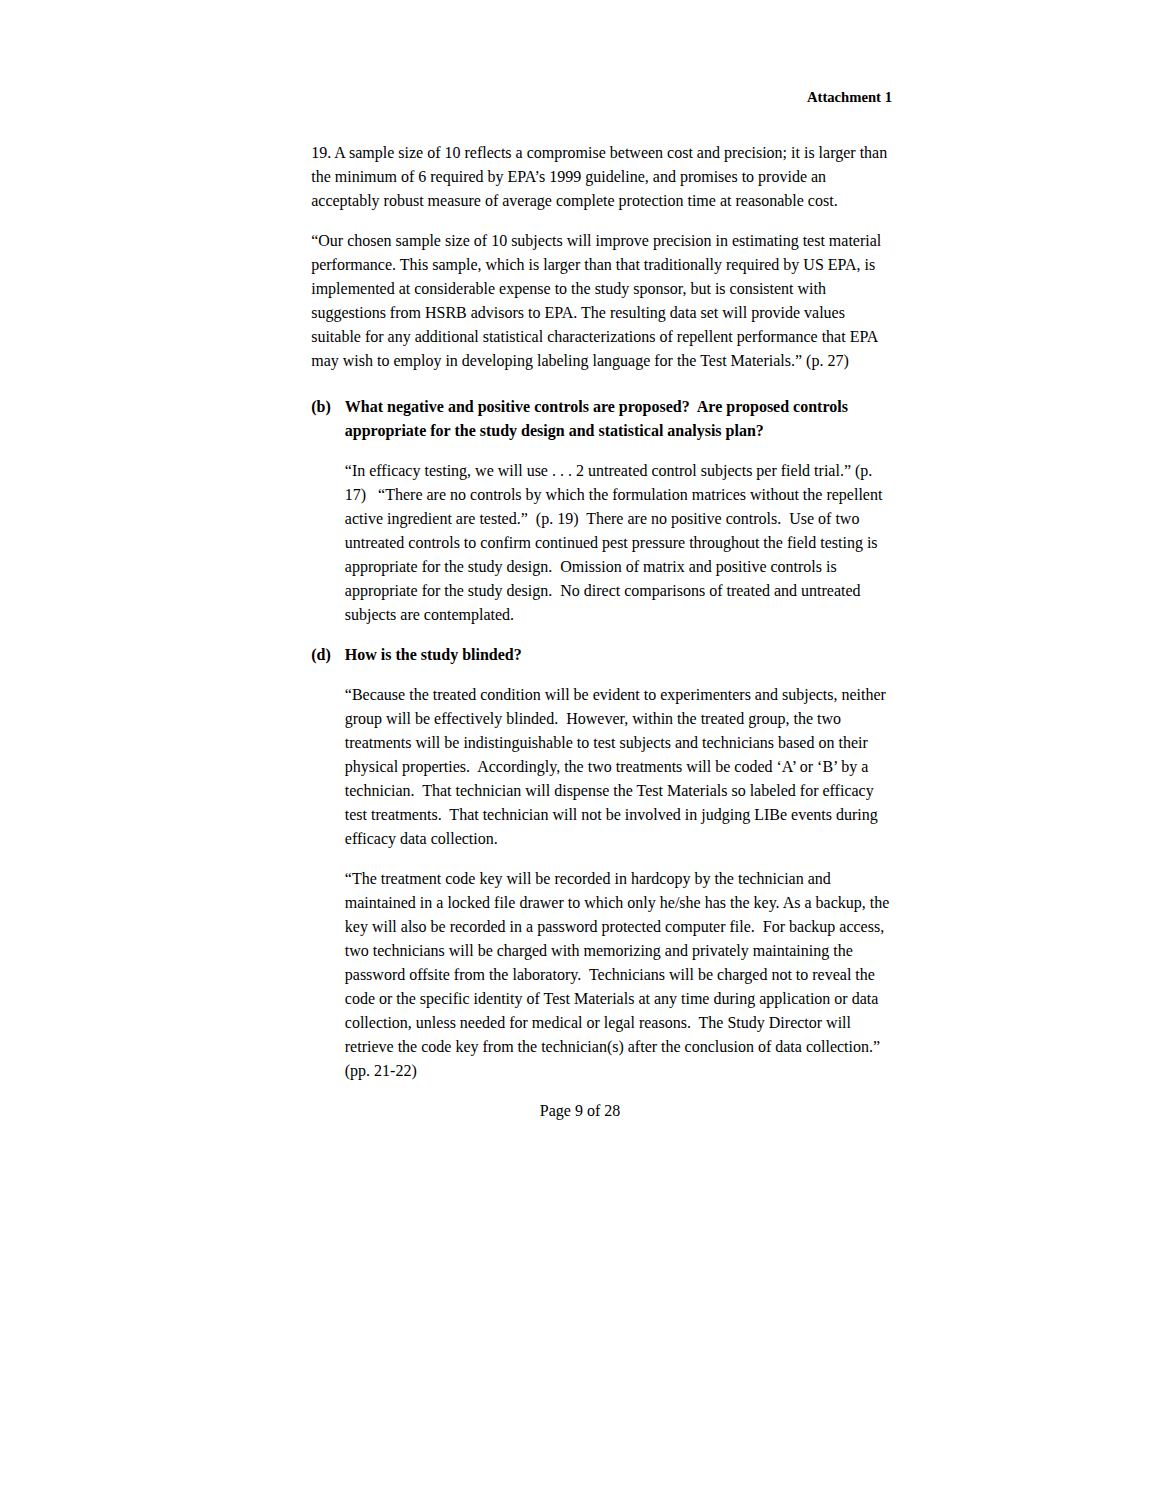Attachment 1
19. A sample size of 10 reflects a compromise between cost and precision; it is larger than the minimum of 6 required by EPA’s 1999 guideline, and promises to provide an acceptably robust measure of average complete protection time at reasonable cost.
“Our chosen sample size of 10 subjects will improve precision in estimating test material performance. This sample, which is larger than that traditionally required by US EPA, is implemented at considerable expense to the study sponsor, but is consistent with suggestions from HSRB advisors to EPA. The resulting data set will provide values suitable for any additional statistical characterizations of repellent performance that EPA may wish to employ in developing labeling language for the Test Materials.” (p. 27)
(b) What negative and positive controls are proposed? Are proposed controls appropriate for the study design and statistical analysis plan?
“In efficacy testing, we will use . . . 2 untreated control subjects per field trial.” (p. 17) “There are no controls by which the formulation matrices without the repellent active ingredient are tested.” (p. 19) There are no positive controls. Use of two untreated controls to confirm continued pest pressure throughout the field testing is appropriate for the study design. Omission of matrix and positive controls is appropriate for the study design. No direct comparisons of treated and untreated subjects are contemplated.
(d) How is the study blinded?
“Because the treated condition will be evident to experimenters and subjects, neither group will be effectively blinded. However, within the treated group, the two treatments will be indistinguishable to test subjects and technicians based on their physical properties. Accordingly, the two treatments will be coded ‘A’ or ‘B’ by a technician. That technician will dispense the Test Materials so labeled for efficacy test treatments. That technician will not be involved in judging LIBe events during efficacy data collection.
“The treatment code key will be recorded in hardcopy by the technician and maintained in a locked file drawer to which only he/she has the key. As a backup, the key will also be recorded in a password protected computer file. For backup access, two technicians will be charged with memorizing and privately maintaining the password offsite from the laboratory. Technicians will be charged not to reveal the code or the specific identity of Test Materials at any time during application or data collection, unless needed for medical or legal reasons. The Study Director will retrieve the code key from the technician(s) after the conclusion of data collection.” (pp. 21-22)
Page 9 of 28